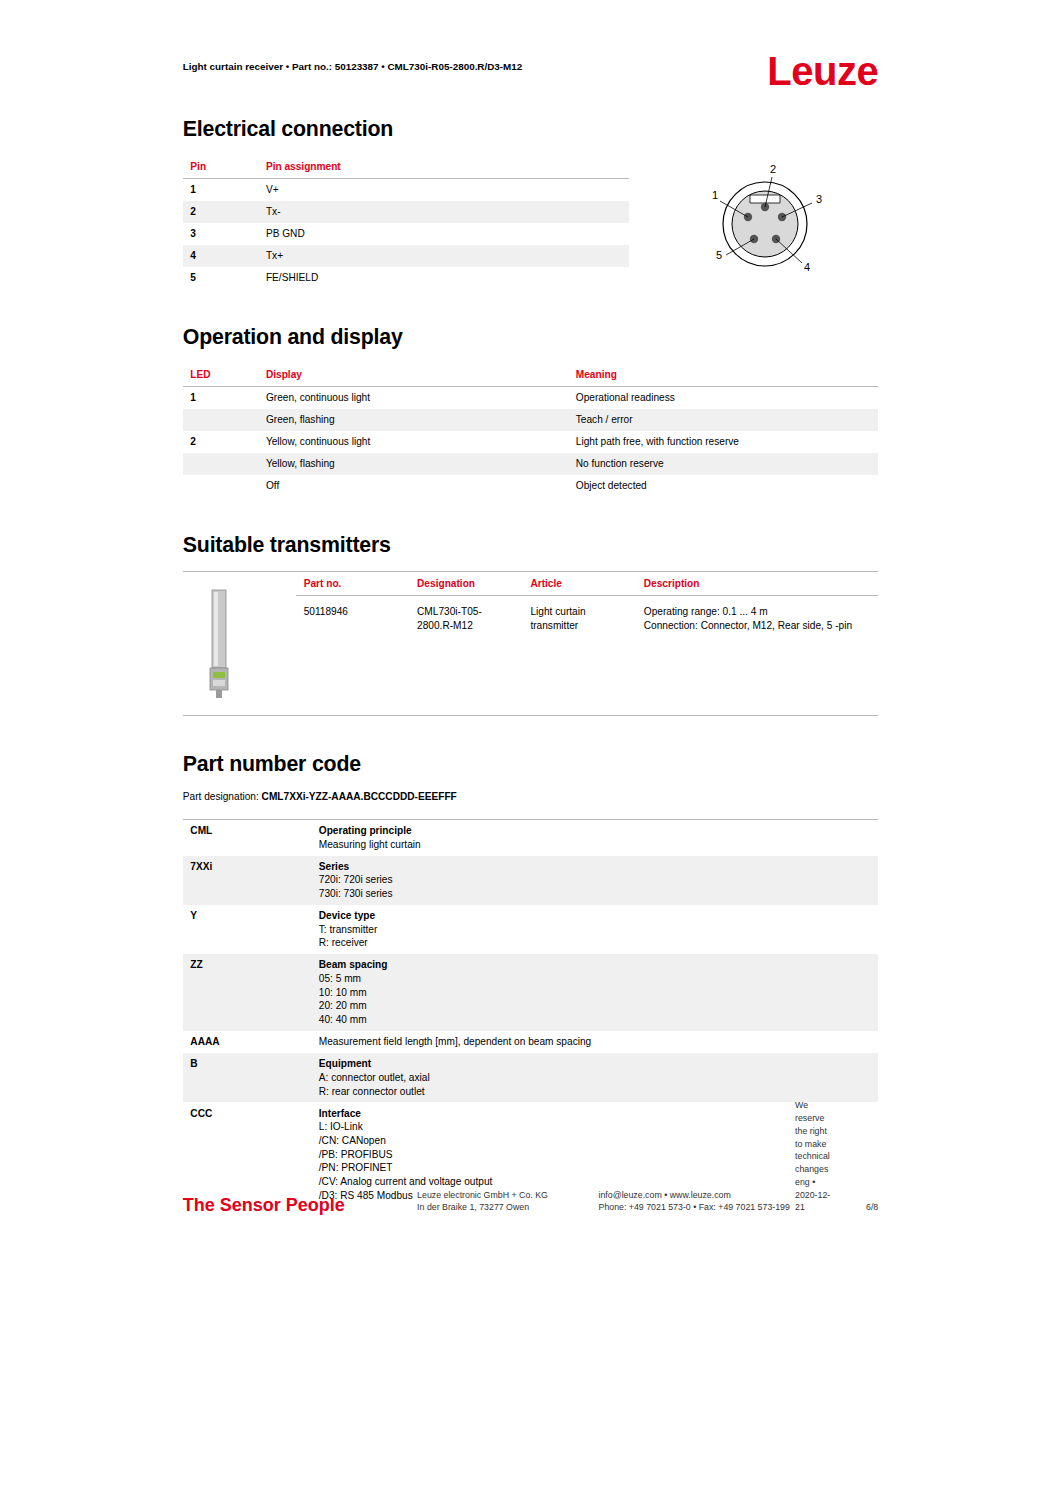Light curtain receiver • Part no.: 50123387 • CML730i-R05-2800.R/D3-M12
Leuze
Electrical connection
| Pin | Pin assignment |
| --- | --- |
| 1 | V+ |
| 2 | Tx- |
| 3 | PB GND |
| 4 | Tx+ |
| 5 | FE/SHIELD |
1 2 3 4 5
Operation and display
| LED | Display | Meaning |
| --- | --- | --- |
| 1 | Green, continuous light | Operational readiness |
| | Green, flashing | Teach / error |
| 2 | Yellow, continuous light | Light path free, with function reserve |
| | Yellow, flashing | No function reserve |
| | Off | Object detected |
Suitable transmitters
| Part no. | Designation | Article | Description |
| --- | --- | --- | --- |
| 50118946 | CML730i-T05- 2800.R-M12 | Light curtain transmitter | Operating range: 0.1 ... 4 m Connection: Connector, M12, Rear side, 5 -pin |
Part number code
Part designation: CML7XXi-YZZ-AAAA.BCCCDDD-EEEFFF
| CML | Operating principle Measuring light curtain |
| 7XXi | Series 720i: 720i series 730i: 730i series |
| Y | Device type T: transmitter R: receiver |
| ZZ | Beam spacing 05: 5 mm 10: 10 mm 20: 20 mm 40: 40 mm |
| AAAA | Measurement field length [mm], dependent on beam spacing |
| B | Equipment A: connector outlet, axial R: rear connector outlet |
| CCC | Interface L: IO-Link /CN: CANopen /PB: PROFIBUS /PN: PROFINET /CV: Analog current and voltage output /D3: RS 485 Modbus |
The Sensor People
Leuze electronic GmbH + Co. KG
In der Braike 1, 73277 Owen
info@leuze.com • www.leuze.com
Phone: +49 7021 573-0 • Fax: +49 7021 573-199
We reserve the right to make technical changes
eng • 2020-12-21
6/8